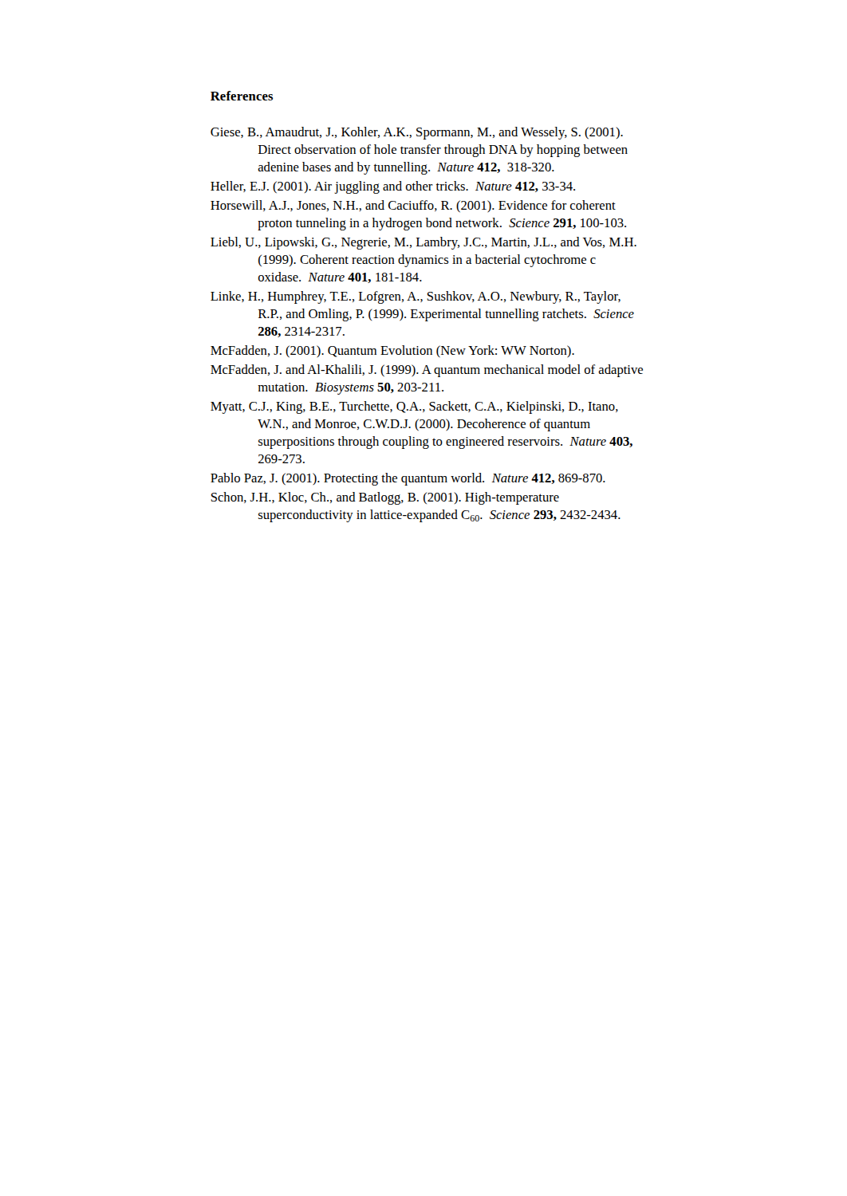References
Giese, B., Amaudrut, J., Kohler, A.K., Spormann, M., and Wessely, S. (2001). Direct observation of hole transfer through DNA by hopping between adenine bases and by tunnelling. Nature 412, 318-320.
Heller, E.J. (2001). Air juggling and other tricks. Nature 412, 33-34.
Horsewill, A.J., Jones, N.H., and Caciuffo, R. (2001). Evidence for coherent proton tunneling in a hydrogen bond network. Science 291, 100-103.
Liebl, U., Lipowski, G., Negrerie, M., Lambry, J.C., Martin, J.L., and Vos, M.H. (1999). Coherent reaction dynamics in a bacterial cytochrome c oxidase. Nature 401, 181-184.
Linke, H., Humphrey, T.E., Lofgren, A., Sushkov, A.O., Newbury, R., Taylor, R.P., and Omling, P. (1999). Experimental tunnelling ratchets. Science 286, 2314-2317.
McFadden, J. (2001). Quantum Evolution (New York: WW Norton).
McFadden, J. and Al-Khalili, J. (1999). A quantum mechanical model of adaptive mutation. Biosystems 50, 203-211.
Myatt, C.J., King, B.E., Turchette, Q.A., Sackett, C.A., Kielpinski, D., Itano, W.N., and Monroe, C.W.D.J. (2000). Decoherence of quantum superpositions through coupling to engineered reservoirs. Nature 403, 269-273.
Pablo Paz, J. (2001). Protecting the quantum world. Nature 412, 869-870.
Schon, J.H., Kloc, Ch., and Batlogg, B. (2001). High-temperature superconductivity in lattice-expanded C60. Science 293, 2432-2434.